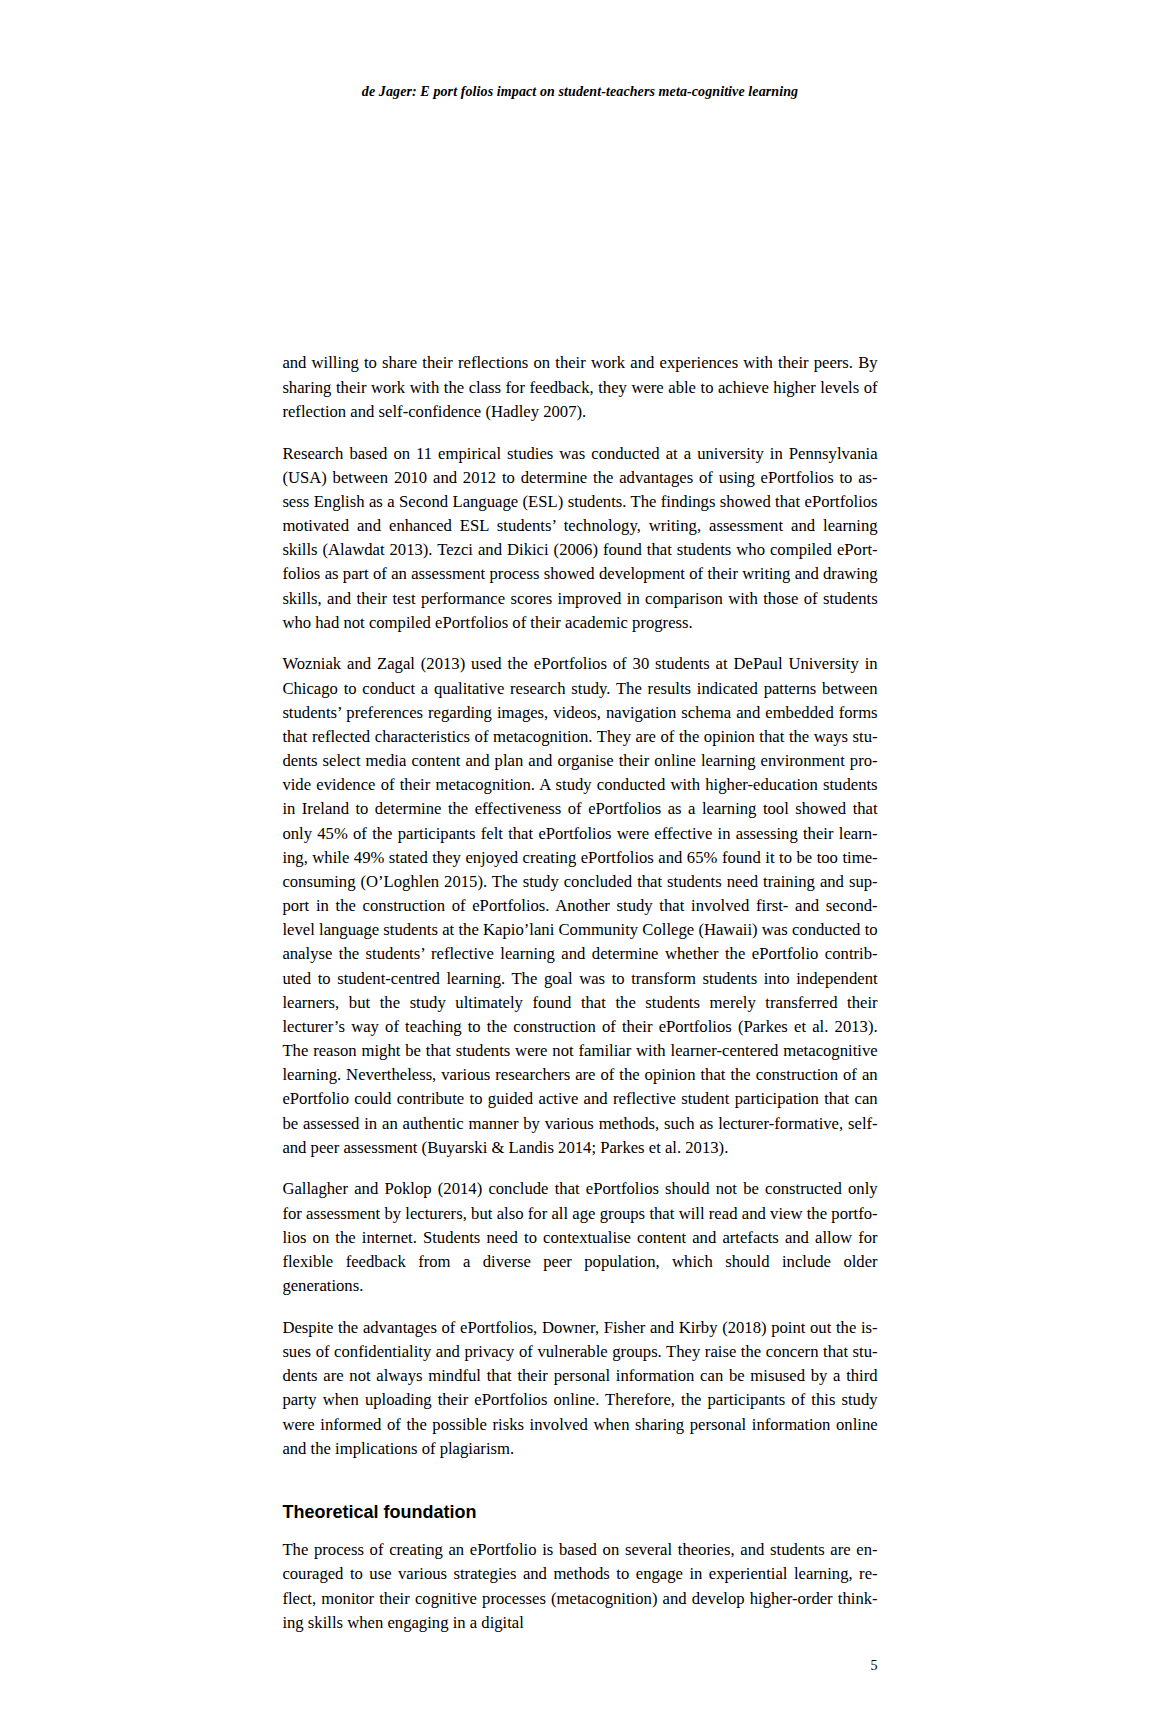de Jager: E port folios impact on student-teachers meta-cognitive learning
and willing to share their reflections on their work and experiences with their peers. By sharing their work with the class for feedback, they were able to achieve higher levels of reflection and self-confidence (Hadley 2007).
Research based on 11 empirical studies was conducted at a university in Pennsylvania (USA) between 2010 and 2012 to determine the advantages of using ePortfolios to assess English as a Second Language (ESL) students. The findings showed that ePortfolios motivated and enhanced ESL students’ technology, writing, assessment and learning skills (Alawdat 2013). Tezci and Dikici (2006) found that students who compiled ePortfolios as part of an assessment process showed development of their writing and drawing skills, and their test performance scores improved in comparison with those of students who had not compiled ePortfolios of their academic progress.
Wozniak and Zagal (2013) used the ePortfolios of 30 students at DePaul University in Chicago to conduct a qualitative research study. The results indicated patterns between students’ preferences regarding images, videos, navigation schema and embedded forms that reflected characteristics of metacognition. They are of the opinion that the ways students select media content and plan and organise their online learning environment provide evidence of their metacognition. A study conducted with higher-education students in Ireland to determine the effectiveness of ePortfolios as a learning tool showed that only 45% of the participants felt that ePortfolios were effective in assessing their learning, while 49% stated they enjoyed creating ePortfolios and 65% found it to be too time-consuming (O’Loghlen 2015). The study concluded that students need training and support in the construction of ePortfolios. Another study that involved first- and second-level language students at the Kapio’lani Community College (Hawaii) was conducted to analyse the students’ reflective learning and determine whether the ePortfolio contributed to student-centred learning. The goal was to transform students into independent learners, but the study ultimately found that the students merely transferred their lecturer’s way of teaching to the construction of their ePortfolios (Parkes et al. 2013). The reason might be that students were not familiar with learner-centered metacognitive learning. Nevertheless, various researchers are of the opinion that the construction of an ePortfolio could contribute to guided active and reflective student participation that can be assessed in an authentic manner by various methods, such as lecturer-formative, self- and peer assessment (Buyarski & Landis 2014; Parkes et al. 2013).
Gallagher and Poklop (2014) conclude that ePortfolios should not be constructed only for assessment by lecturers, but also for all age groups that will read and view the portfolios on the internet. Students need to contextualise content and artefacts and allow for flexible feedback from a diverse peer population, which should include older generations.
Despite the advantages of ePortfolios, Downer, Fisher and Kirby (2018) point out the issues of confidentiality and privacy of vulnerable groups. They raise the concern that students are not always mindful that their personal information can be misused by a third party when uploading their ePortfolios online. Therefore, the participants of this study were informed of the possible risks involved when sharing personal information online and the implications of plagiarism.
Theoretical foundation
The process of creating an ePortfolio is based on several theories, and students are encouraged to use various strategies and methods to engage in experiential learning, reflect, monitor their cognitive processes (metacognition) and develop higher-order thinking skills when engaging in a digital
5